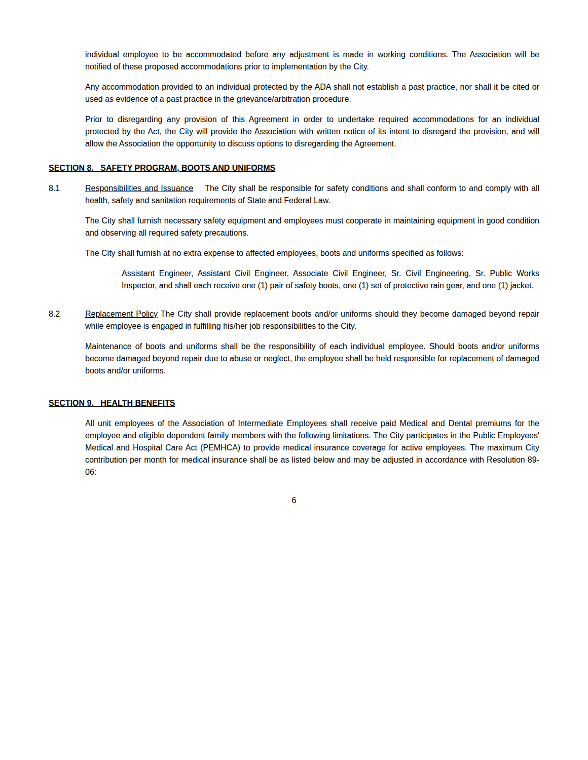individual employee to be accommodated before any adjustment is made in working conditions. The Association will be notified of these proposed accommodations prior to implementation by the City.
Any accommodation provided to an individual protected by the ADA shall not establish a past practice, nor shall it be cited or used as evidence of a past practice in the grievance/arbitration procedure.
Prior to disregarding any provision of this Agreement in order to undertake required accommodations for an individual protected by the Act, the City will provide the Association with written notice of its intent to disregard the provision, and will allow the Association the opportunity to discuss options to disregarding the Agreement.
SECTION 8. SAFETY PROGRAM, BOOTS AND UNIFORMS
8.1
Responsibilities and Issuance The City shall be responsible for safety conditions and shall conform to and comply with all health, safety and sanitation requirements of State and Federal Law.
The City shall furnish necessary safety equipment and employees must cooperate in maintaining equipment in good condition and observing all required safety precautions.
The City shall furnish at no extra expense to affected employees, boots and uniforms specified as follows:
Assistant Engineer, Assistant Civil Engineer, Associate Civil Engineer, Sr. Civil Engineering, Sr. Public Works Inspector, and shall each receive one (1) pair of safety boots, one (1) set of protective rain gear, and one (1) jacket.
8.2
Replacement Policy The City shall provide replacement boots and/or uniforms should they become damaged beyond repair while employee is engaged in fulfilling his/her job responsibilities to the City.
Maintenance of boots and uniforms shall be the responsibility of each individual employee. Should boots and/or uniforms become damaged beyond repair due to abuse or neglect, the employee shall be held responsible for replacement of damaged boots and/or uniforms.
SECTION 9. HEALTH BENEFITS
All unit employees of the Association of Intermediate Employees shall receive paid Medical and Dental premiums for the employee and eligible dependent family members with the following limitations. The City participates in the Public Employees' Medical and Hospital Care Act (PEMHCA) to provide medical insurance coverage for active employees. The maximum City contribution per month for medical insurance shall be as listed below and may be adjusted in accordance with Resolution 89-06:
6